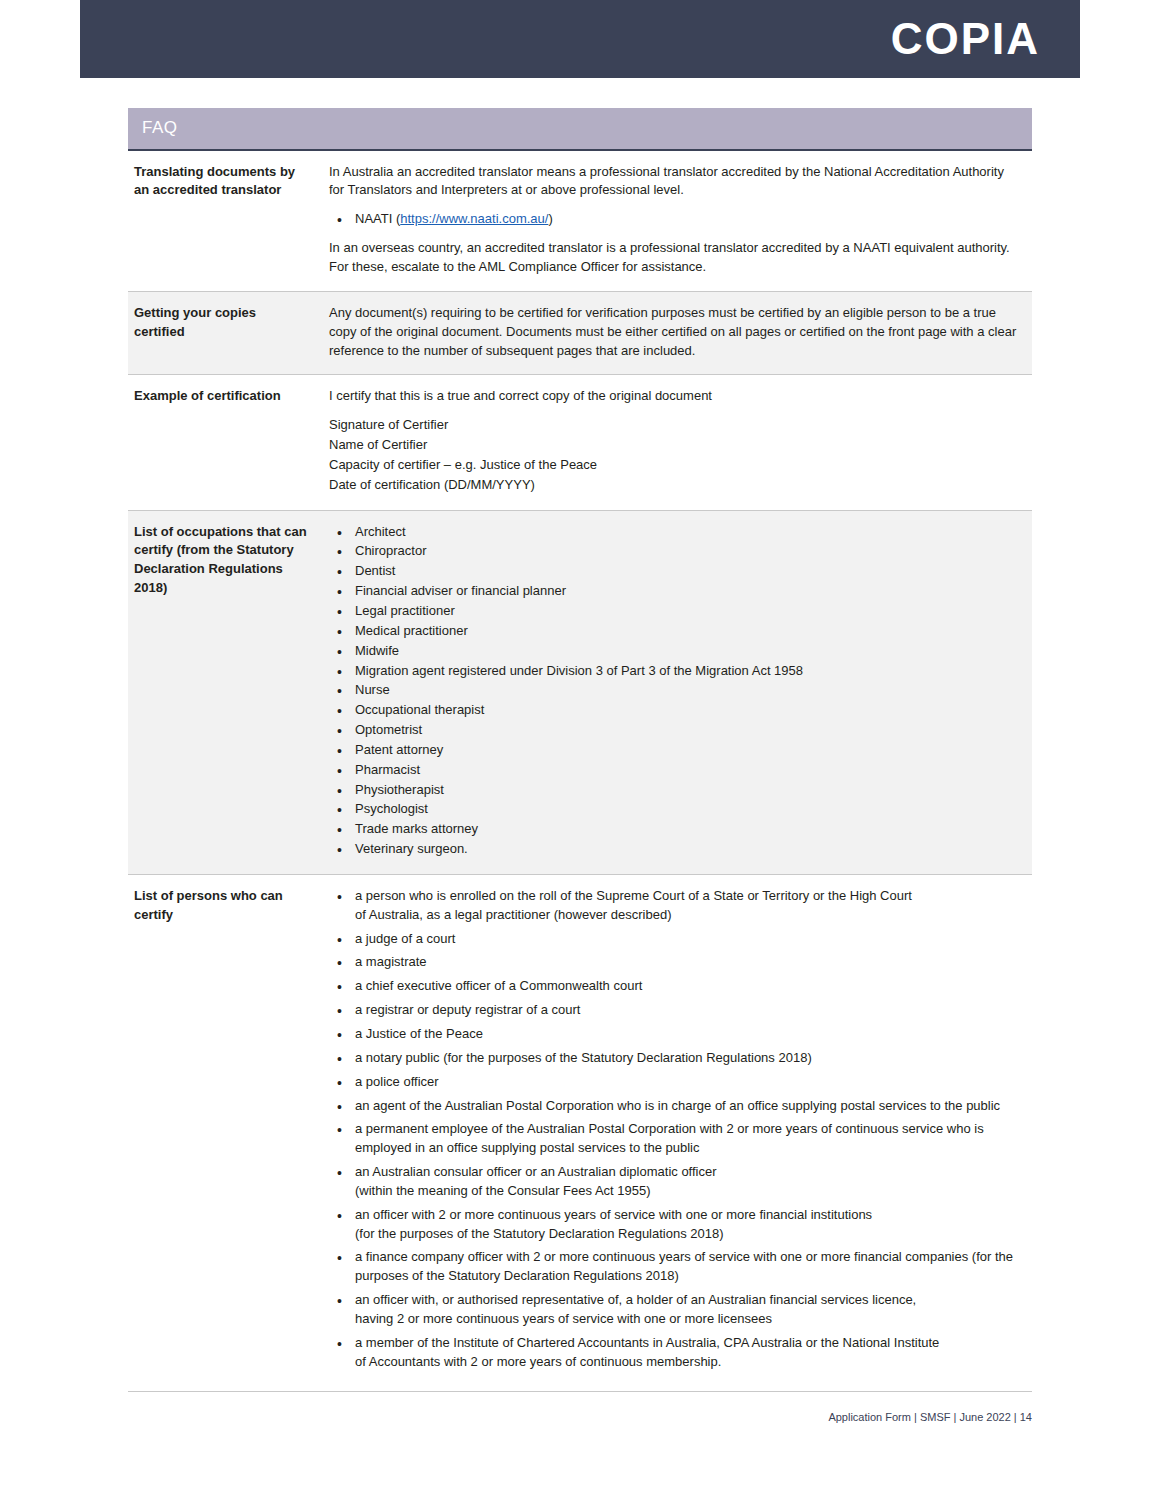COPIA
FAQ
| Translating documents by an accredited translator | In Australia an accredited translator means a professional translator accredited by the National Accreditation Authority for Translators and Interpreters at or above professional level. NAATI ( https://www.naati.com.au/ ) In an overseas country, an accredited translator is a professional translator accredited by a NAATI equivalent authority. For these, escalate to the AML Compliance Officer for assistance. |
| Getting your copies certified | Any document(s) requiring to be certified for verification purposes must be certified by an eligible person to be a true copy of the original document. Documents must be either certified on all pages or certified on the front page with a clear reference to the number of subsequent pages that are included. |
| Example of certification | I certify that this is a true and correct copy of the original document Signature of Certifier Name of Certifier Capacity of certifier – e.g. Justice of the Peace Date of certification (DD/MM/YYYY) |
| List of occupations that can certify (from the Statutory Declaration Regulations 2018) | Architect Chiropractor Dentist Financial adviser or financial planner Legal practitioner Medical practitioner Midwife Migration agent registered under Division 3 of Part 3 of the Migration Act 1958 Nurse Occupational therapist Optometrist Patent attorney Pharmacist Physiotherapist Psychologist Trade marks attorney Veterinary surgeon. |
| List of persons who can certify | a person who is enrolled on the roll of the Supreme Court of a State or Territory or the High Court of Australia, as a legal practitioner (however described) a judge of a court a magistrate a chief executive officer of a Commonwealth court a registrar or deputy registrar of a court a Justice of the Peace a notary public (for the purposes of the Statutory Declaration Regulations 2018) a police officer an agent of the Australian Postal Corporation who is in charge of an office supplying postal services to the public a permanent employee of the Australian Postal Corporation with 2 or more years of continuous service who is employed in an office supplying postal services to the public an Australian consular officer or an Australian diplomatic officer (within the meaning of the Consular Fees Act 1955) an officer with 2 or more continuous years of service with one or more financial institutions (for the purposes of the Statutory Declaration Regulations 2018) a finance company officer with 2 or more continuous years of service with one or more financial companies (for the purposes of the Statutory Declaration Regulations 2018) an officer with, or authorised representative of, a holder of an Australian financial services licence, having 2 or more continuous years of service with one or more licensees a member of the Institute of Chartered Accountants in Australia, CPA Australia or the National Institute of Accountants with 2 or more years of continuous membership. |
Application Form | SMSF | June 2022 | 14